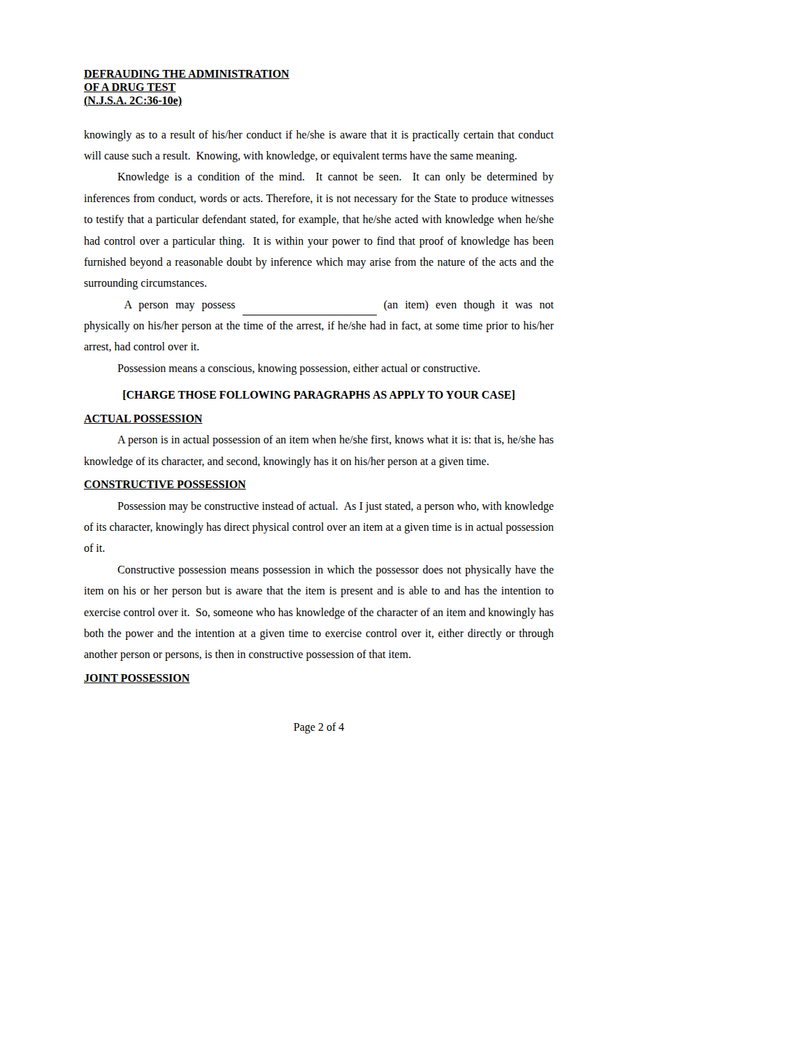DEFRAUDING THE ADMINISTRATION
OF A DRUG TEST
(N.J.S.A. 2C:36-10e)
knowingly as to a result of his/her conduct if he/she is aware that it is practically certain that conduct will cause such a result. Knowing, with knowledge, or equivalent terms have the same meaning.
Knowledge is a condition of the mind. It cannot be seen. It can only be determined by inferences from conduct, words or acts. Therefore, it is not necessary for the State to produce witnesses to testify that a particular defendant stated, for example, that he/she acted with knowledge when he/she had control over a particular thing. It is within your power to find that proof of knowledge has been furnished beyond a reasonable doubt by inference which may arise from the nature of the acts and the surrounding circumstances.
A person may possess (an item) even though it was not physically on his/her person at the time of the arrest, if he/she had in fact, at some time prior to his/her arrest, had control over it.
Possession means a conscious, knowing possession, either actual or constructive.
[CHARGE THOSE FOLLOWING PARAGRAPHS AS APPLY TO YOUR CASE]
ACTUAL POSSESSION
A person is in actual possession of an item when he/she first, knows what it is: that is, he/she has knowledge of its character, and second, knowingly has it on his/her person at a given time.
CONSTRUCTIVE POSSESSION
Possession may be constructive instead of actual. As I just stated, a person who, with knowledge of its character, knowingly has direct physical control over an item at a given time is in actual possession of it.
Constructive possession means possession in which the possessor does not physically have the item on his or her person but is aware that the item is present and is able to and has the intention to exercise control over it. So, someone who has knowledge of the character of an item and knowingly has both the power and the intention at a given time to exercise control over it, either directly or through another person or persons, is then in constructive possession of that item.
JOINT POSSESSION
Page 2 of 4